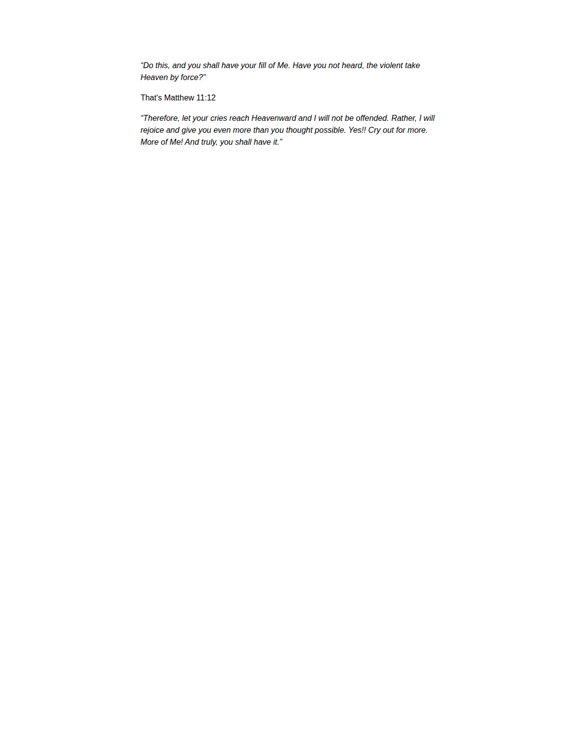“Do this, and you shall have your fill of Me. Have you not heard, the violent take Heaven by force?"
That's Matthew 11:12
“Therefore, let your cries reach Heavenward and I will not be offended. Rather, I will rejoice and give you even more than you thought possible. Yes!! Cry out for more. More of Me! And truly, you shall have it.”